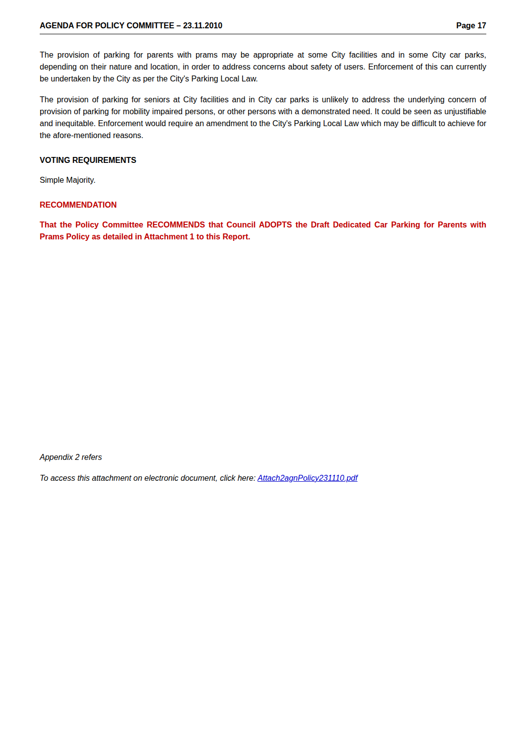Agenda for Policy Committee – 23.11.2010 Page 17
The provision of parking for parents with prams may be appropriate at some City facilities and in some City car parks, depending on their nature and location, in order to address concerns about safety of users. Enforcement of this can currently be undertaken by the City as per the City's Parking Local Law.
The provision of parking for seniors at City facilities and in City car parks is unlikely to address the underlying concern of provision of parking for mobility impaired persons, or other persons with a demonstrated need. It could be seen as unjustifiable and inequitable. Enforcement would require an amendment to the City's Parking Local Law which may be difficult to achieve for the afore-mentioned reasons.
Voting Requirements
Simple Majority.
Recommendation
That the Policy Committee RECOMMENDS that Council ADOPTS the Draft Dedicated Car Parking for Parents with Prams Policy as detailed in Attachment 1 to this Report.
Appendix 2 refers
To access this attachment on electronic document, click here: Attach2agnPolicy231110.pdf